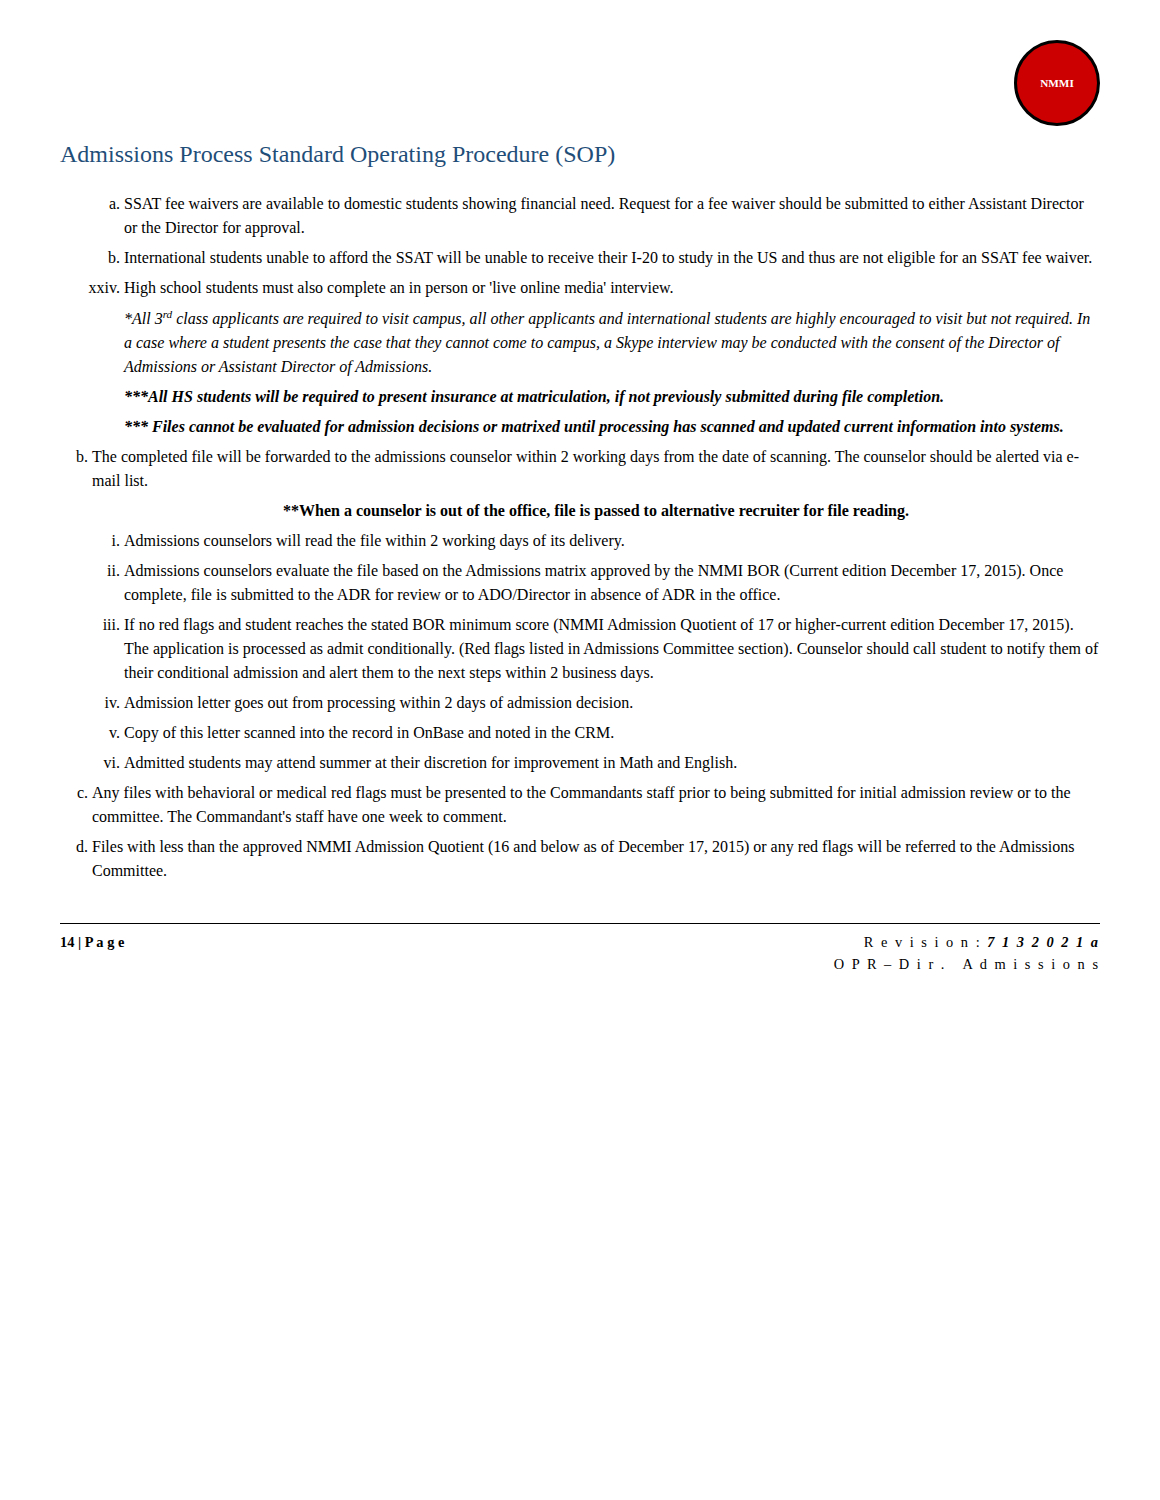NMMI
Admissions Process Standard Operating Procedure (SOP)
SSAT fee waivers are available to domestic students showing financial need. Request for a fee waiver should be submitted to either Assistant Director or the Director for approval.
International students unable to afford the SSAT will be unable to receive their I-20 to study in the US and thus are not eligible for an SSAT fee waiver.
High school students must also complete an in person or 'live online media' interview.
*All 3rd class applicants are required to visit campus, all other applicants and international students are highly encouraged to visit but not required. In a case where a student presents the case that they cannot come to campus, a Skype interview may be conducted with the consent of the Director of Admissions or Assistant Director of Admissions.
***All HS students will be required to present insurance at matriculation, if not previously submitted during file completion.
*** Files cannot be evaluated for admission decisions or matrixed until processing has scanned and updated current information into systems.
The completed file will be forwarded to the admissions counselor within 2 working days from the date of scanning. The counselor should be alerted via e-mail list.
**When a counselor is out of the office, file is passed to alternative recruiter for file reading.
Admissions counselors will read the file within 2 working days of its delivery.
Admissions counselors evaluate the file based on the Admissions matrix approved by the NMMI BOR (Current edition December 17, 2015). Once complete, file is submitted to the ADR for review or to ADO/Director in absence of ADR in the office.
If no red flags and student reaches the stated BOR minimum score (NMMI Admission Quotient of 17 or higher-current edition December 17, 2015). The application is processed as admit conditionally. (Red flags listed in Admissions Committee section). Counselor should call student to notify them of their conditional admission and alert them to the next steps within 2 business days.
Admission letter goes out from processing within 2 days of admission decision.
Copy of this letter scanned into the record in OnBase and noted in the CRM.
Admitted students may attend summer at their discretion for improvement in Math and English.
Any files with behavioral or medical red flags must be presented to the Commandants staff prior to being submitted for initial admission review or to the committee. The Commandant's staff have one week to comment.
Files with less than the approved NMMI Admission Quotient (16 and below as of December 17, 2015) or any red flags will be referred to the Admissions Committee.
14 | P a g e
R e v i s i o n : 7 1 3 2 0 2 1 a
O P R – D i r . A d m i s s i o n s